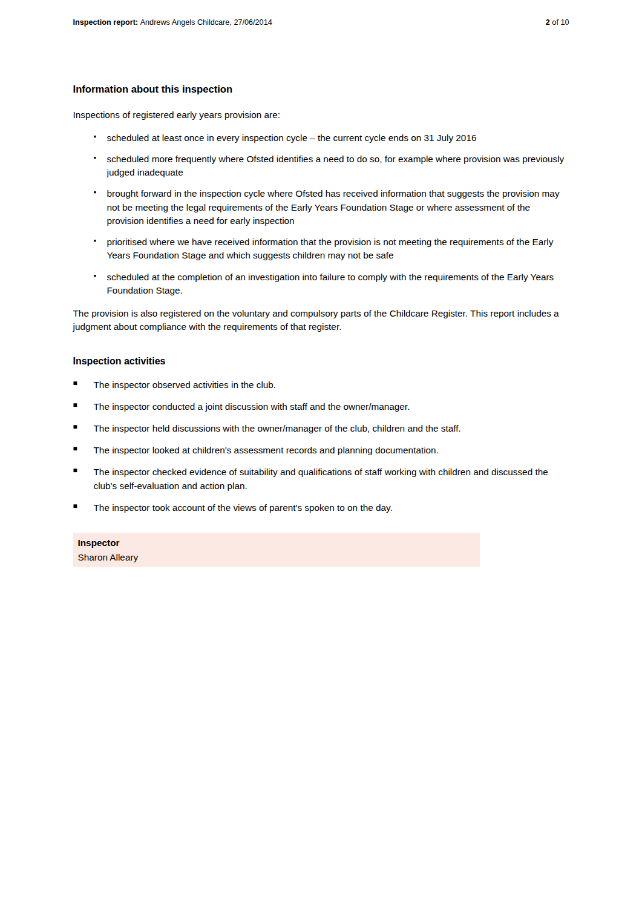Inspection report: Andrews Angels Childcare, 27/06/2014 2 of 10
Information about this inspection
Inspections of registered early years provision are:
scheduled at least once in every inspection cycle – the current cycle ends on 31 July 2016
scheduled more frequently where Ofsted identifies a need to do so, for example where provision was previously judged inadequate
brought forward in the inspection cycle where Ofsted has received information that suggests the provision may not be meeting the legal requirements of the Early Years Foundation Stage or where assessment of the provision identifies a need for early inspection
prioritised where we have received information that the provision is not meeting the requirements of the Early Years Foundation Stage and which suggests children may not be safe
scheduled at the completion of an investigation into failure to comply with the requirements of the Early Years Foundation Stage.
The provision is also registered on the voluntary and compulsory parts of the Childcare Register. This report includes a judgment about compliance with the requirements of that register.
Inspection activities
The inspector observed activities in the club.
The inspector conducted a joint discussion with staff and the owner/manager.
The inspector held discussions with the owner/manager of the club, children and the staff.
The inspector looked at children's assessment records and planning documentation.
The inspector checked evidence of suitability and qualifications of staff working with children and discussed the club's self-evaluation and action plan.
The inspector took account of the views of parent's spoken to on the day.
Inspector
Sharon Alleary